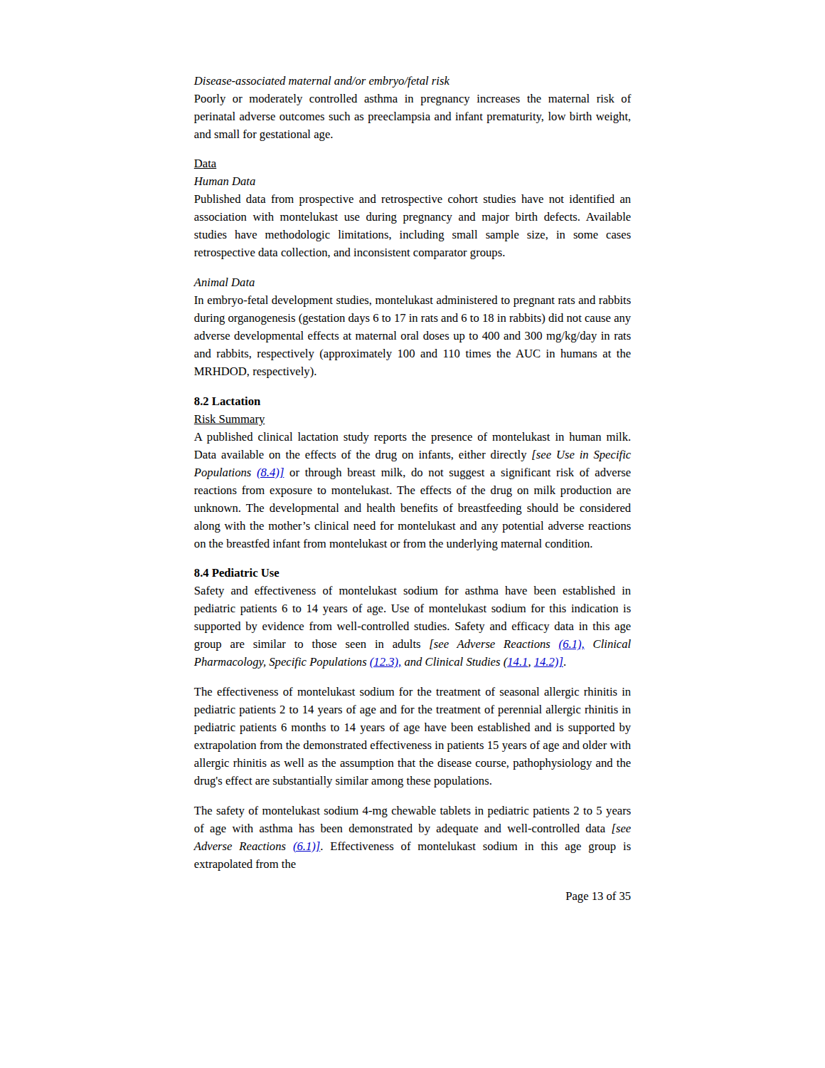Disease-associated maternal and/or embryo/fetal risk
Poorly or moderately controlled asthma in pregnancy increases the maternal risk of perinatal adverse outcomes such as preeclampsia and infant prematurity, low birth weight, and small for gestational age.
Data
Human Data
Published data from prospective and retrospective cohort studies have not identified an association with montelukast use during pregnancy and major birth defects. Available studies have methodologic limitations, including small sample size, in some cases retrospective data collection, and inconsistent comparator groups.
Animal Data
In embryo-fetal development studies, montelukast administered to pregnant rats and rabbits during organogenesis (gestation days 6 to 17 in rats and 6 to 18 in rabbits) did not cause any adverse developmental effects at maternal oral doses up to 400 and 300 mg/kg/day in rats and rabbits, respectively (approximately 100 and 110 times the AUC in humans at the MRHDOD, respectively).
8.2 Lactation
Risk Summary
A published clinical lactation study reports the presence of montelukast in human milk. Data available on the effects of the drug on infants, either directly [see Use in Specific Populations (8.4)] or through breast milk, do not suggest a significant risk of adverse reactions from exposure to montelukast. The effects of the drug on milk production are unknown. The developmental and health benefits of breastfeeding should be considered along with the mother’s clinical need for montelukast and any potential adverse reactions on the breastfed infant from montelukast or from the underlying maternal condition.
8.4 Pediatric Use
Safety and effectiveness of montelukast sodium for asthma have been established in pediatric patients 6 to 14 years of age. Use of montelukast sodium for this indication is supported by evidence from well-controlled studies. Safety and efficacy data in this age group are similar to those seen in adults [see Adverse Reactions (6.1), Clinical Pharmacology, Specific Populations (12.3), and Clinical Studies (14.1, 14.2)].
The effectiveness of montelukast sodium for the treatment of seasonal allergic rhinitis in pediatric patients 2 to 14 years of age and for the treatment of perennial allergic rhinitis in pediatric patients 6 months to 14 years of age have been established and is supported by extrapolation from the demonstrated effectiveness in patients 15 years of age and older with allergic rhinitis as well as the assumption that the disease course, pathophysiology and the drug's effect are substantially similar among these populations.
The safety of montelukast sodium 4-mg chewable tablets in pediatric patients 2 to 5 years of age with asthma has been demonstrated by adequate and well-controlled data [see Adverse Reactions (6.1)]. Effectiveness of montelukast sodium in this age group is extrapolated from the
Page 13 of 35